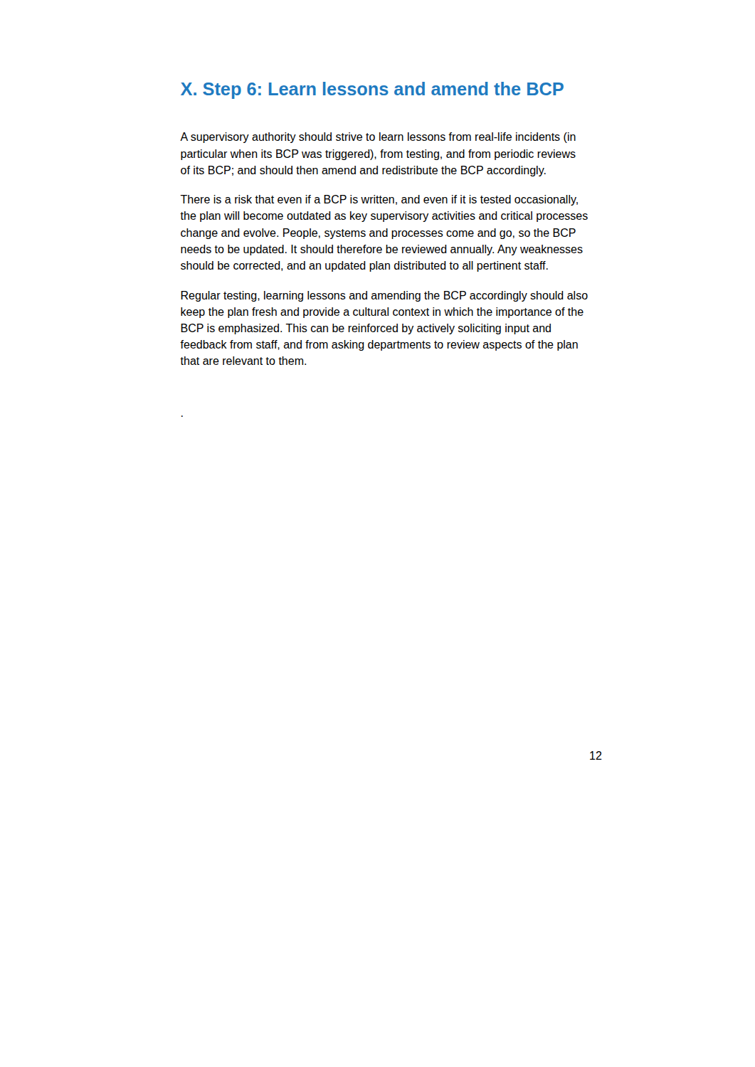X. Step 6: Learn lessons and amend the BCP
A supervisory authority should strive to learn lessons from real-life incidents (in particular when its BCP was triggered), from testing, and from periodic reviews of its BCP; and should then amend and redistribute the BCP accordingly.
There is a risk that even if a BCP is written, and even if it is tested occasionally, the plan will become outdated as key supervisory activities and critical processes change and evolve. People, systems and processes come and go, so the BCP needs to be updated. It should therefore be reviewed annually. Any weaknesses should be corrected, and an updated plan distributed to all pertinent staff.
Regular testing, learning lessons and amending the BCP accordingly should also keep the plan fresh and provide a cultural context in which the importance of the BCP is emphasized. This can be reinforced by actively soliciting input and feedback from staff, and from asking departments to review aspects of the plan that are relevant to them.
.
12